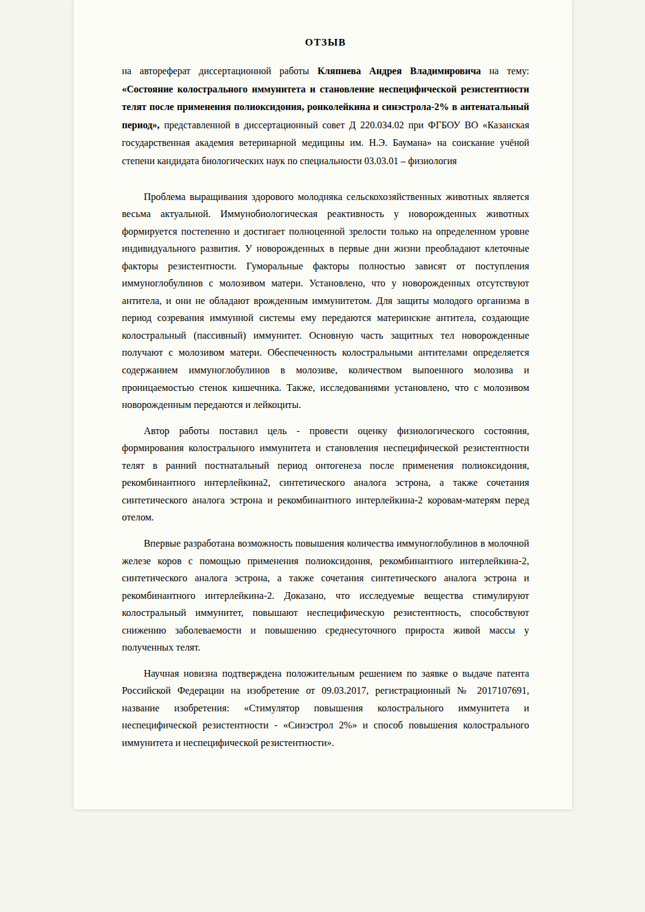ОТЗЫВ
на автореферат диссертационной работы Кляпнева Андрея Владимировича на тему: «Состояние колострального иммунитета и становление неспецифической резистентности телят после применения полиоксидония, ронколейкина и синэстрола-2% в антенатальный период», представленной в диссертационный совет Д 220.034.02 при ФГБОУ ВО «Казанская государственная академия ветеринарной медицины им. Н.Э. Баумана» на соискание учёной степени кандидата биологических наук по специальности 03.03.01 – физиология
Проблема выращивания здорового молодняка сельскохозяйственных животных является весьма актуальной. Иммунобиологическая реактивность у новорожденных животных формируется постепенно и достигает полноценной зрелости только на определенном уровне индивидуального развития. У новорожденных в первые дни жизни преобладают клеточные факторы резистентности. Гуморальные факторы полностью зависят от поступления иммуноглобулинов с молозивом матери. Установлено, что у новорожденных отсутствуют антитела, и они не обладают врожденным иммунитетом. Для защиты молодого организма в период созревания иммунной системы ему передаются материнские антитела, создающие колостральный (пассивный) иммунитет. Основную часть защитных тел новорожденные получают с молозивом матери. Обеспеченность колостральными антителами определяется содержанием иммуноглобулинов в молозиве, количеством выпоенного молозива и проницаемостью стенок кишечника. Также, исследованиями установлено, что с молозивом новорожденным передаются и лейкоциты.
Автор работы поставил цель - провести оценку физиологического состояния, формирования колострального иммунитета и становления неспецифической резистентности телят в ранний постнатальный период онтогенеза после применения полиоксидония, рекомбинантного интерлейкина2, синтетического аналога эстрона, а также сочетания синтетического аналога эстрона и рекомбинантного интерлейкина-2 коровам-матерям перед отелом.
Впервые разработана возможность повышения количества иммуноглобулинов в молочной железе коров с помощью применения полиоксидония, рекомбинантного интерлейкина-2, синтетического аналога эстрона, а также сочетания синтетического аналога эстрона и рекомбинантного интерлейкина-2. Доказано, что исследуемые вещества стимулируют колостральный иммунитет, повышают неспецифическую резистентность, способствуют снижению заболеваемости и повышению среднесуточного прироста живой массы у полученных телят.
Научная новизна подтверждена положительным решением по заявке о выдаче патента Российской Федерации на изобретение от 09.03.2017, регистрационный № 2017107691, название изобретения: «Стимулятор повышения колострального иммунитета и неспецифической резистентности - «Синэстрол 2%» и способ повышения колострального иммунитета и неспецифической резистентности».